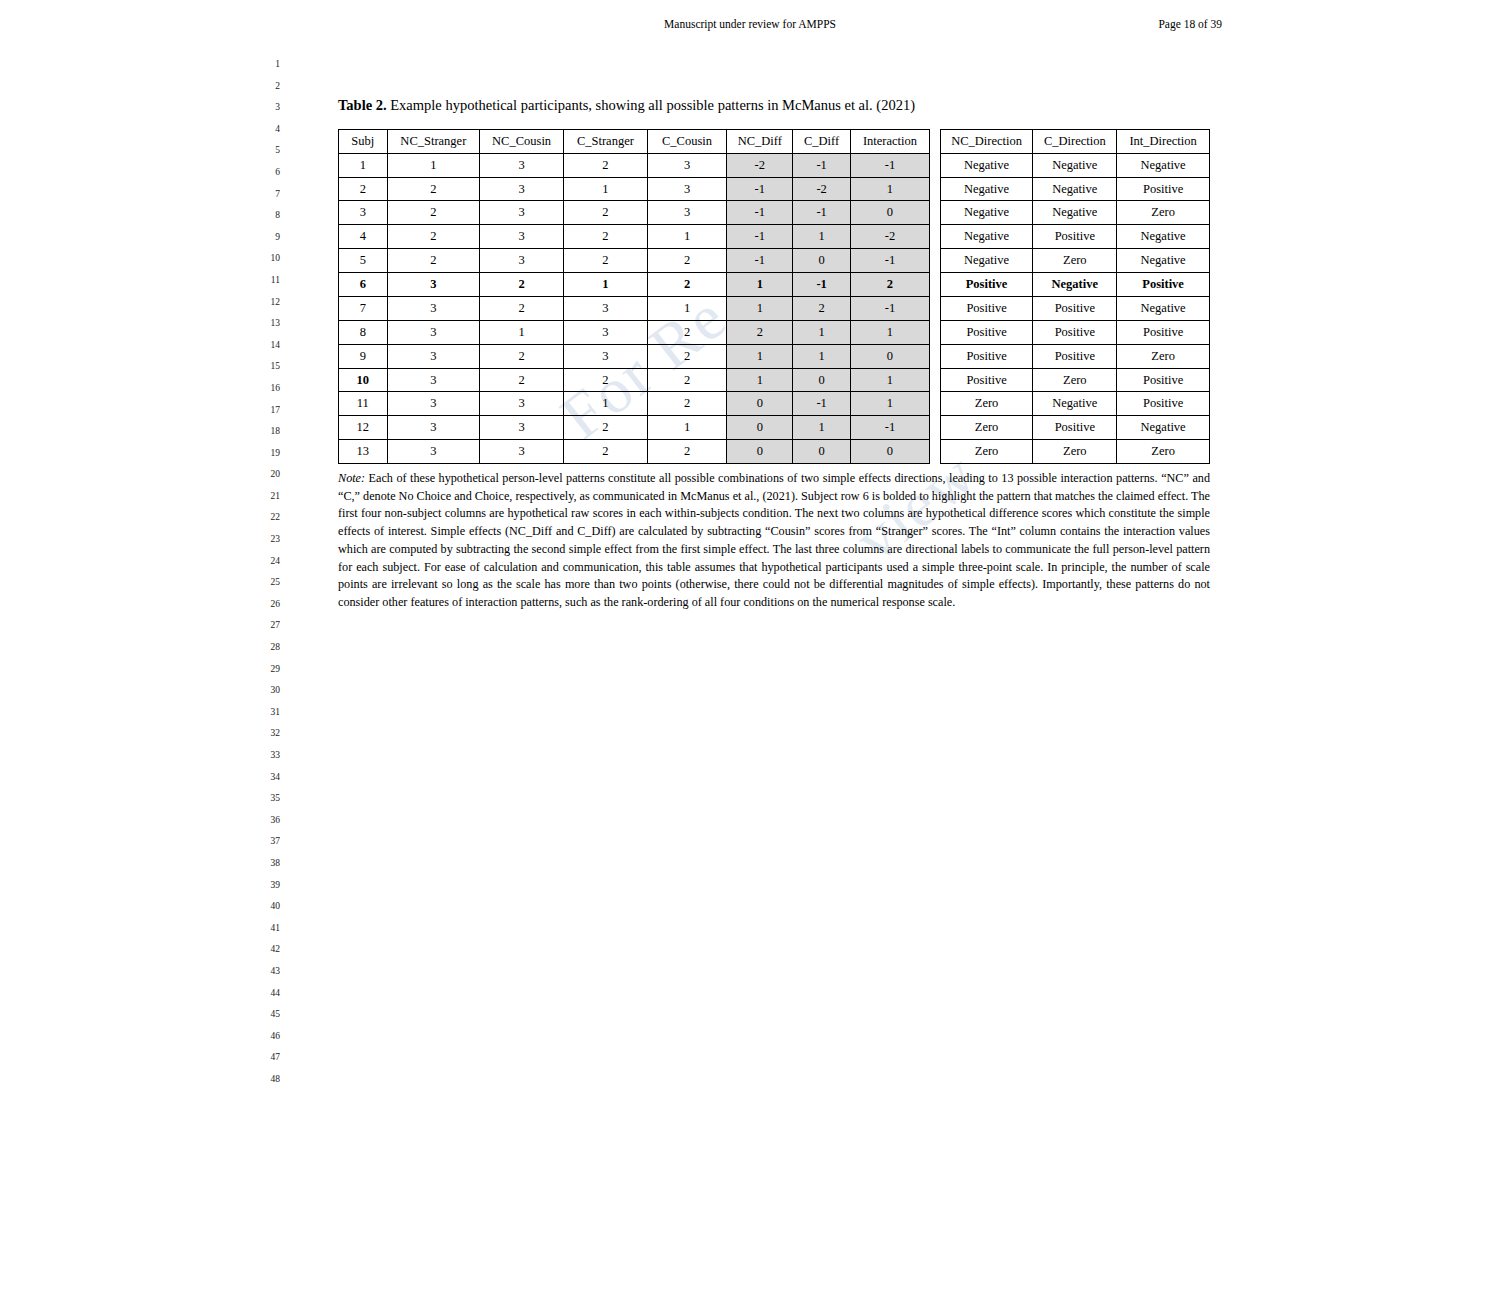Manuscript under review for AMPPS
Page 18 of 39
12345678910 11121314151617181920 21222324252627282930 31323334353637383940 4142434445464748
For Re
view
Table 2. Example hypothetical participants, showing all possible patterns in McManus et al. (2021)
| Subj | NC_Stranger | NC_Cousin | C_Stranger | C_Cousin | NC_Diff | C_Diff | Interaction | | NC_Direction | C_Direction | Int_Direction |
| --- | --- | --- | --- | --- | --- | --- | --- | --- | --- | --- | --- |
| 1 | 1 | 3 | 2 | 3 | -2 | -1 | -1 | | Negative | Negative | Negative |
| 2 | 2 | 3 | 1 | 3 | -1 | -2 | 1 | | Negative | Negative | Positive |
| 3 | 2 | 3 | 2 | 3 | -1 | -1 | 0 | | Negative | Negative | Zero |
| 4 | 2 | 3 | 2 | 1 | -1 | 1 | -2 | | Negative | Positive | Negative |
| 5 | 2 | 3 | 2 | 2 | -1 | 0 | -1 | | Negative | Zero | Negative |
| 6 | 3 | 2 | 1 | 2 | 1 | -1 | 2 | | Positive | Negative | Positive |
| 7 | 3 | 2 | 3 | 1 | 1 | 2 | -1 | | Positive | Positive | Negative |
| 8 | 3 | 1 | 3 | 2 | 2 | 1 | 1 | | Positive | Positive | Positive |
| 9 | 3 | 2 | 3 | 2 | 1 | 1 | 0 | | Positive | Positive | Zero |
| 10 | 3 | 2 | 2 | 2 | 1 | 0 | 1 | | Positive | Zero | Positive |
| 11 | 3 | 3 | 1 | 2 | 0 | -1 | 1 | | Zero | Negative | Positive |
| 12 | 3 | 3 | 2 | 1 | 0 | 1 | -1 | | Zero | Positive | Negative |
| 13 | 3 | 3 | 2 | 2 | 0 | 0 | 0 | | Zero | Zero | Zero |
Note: Each of these hypothetical person-level patterns constitute all possible combinations of two simple effects directions, leading to 13 possible interaction patterns. “NC” and “C,” denote No Choice and Choice, respectively, as communicated in McManus et al., (2021). Subject row 6 is bolded to highlight the pattern that matches the claimed effect. The first four non-subject columns are hypothetical raw scores in each within-subjects condition. The next two columns are hypothetical difference scores which constitute the simple effects of interest. Simple effects (NC_Diff and C_Diff) are calculated by subtracting “Cousin” scores from “Stranger” scores. The “Int” column contains the interaction values which are computed by subtracting the second simple effect from the first simple effect. The last three columns are directional labels to communicate the full person-level pattern for each subject. For ease of calculation and communication, this table assumes that hypothetical participants used a simple three-point scale. In principle, the number of scale points are irrelevant so long as the scale has more than two points (otherwise, there could not be differential magnitudes of simple effects). Importantly, these patterns do not consider other features of interaction patterns, such as the rank-ordering of all four conditions on the numerical response scale.